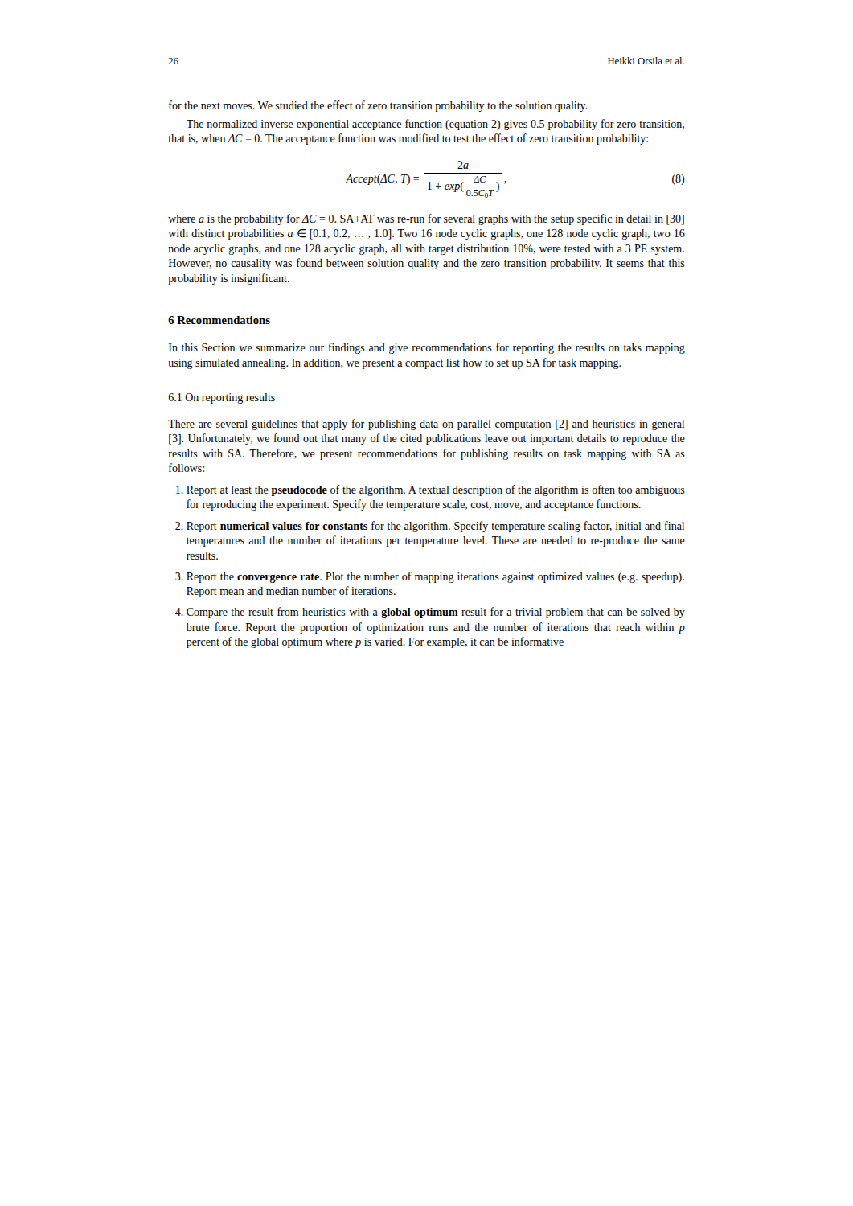26 Heikki Orsila et al.
for the next moves. We studied the effect of zero transition probability to the solution quality.
The normalized inverse exponential acceptance function (equation 2) gives 0.5 probability for zero transition, that is, when ΔC = 0. The acceptance function was modified to test the effect of zero transition probability:
Accept(ΔC, T) = 2a 1 + exp(ΔC 0.5C0T) , (8)
where a is the probability for ΔC = 0. SA+AT was re-run for several graphs with the setup specific in detail in [30] with distinct probabilities a ∈ [0.1, 0.2, … , 1.0]. Two 16 node cyclic graphs, one 128 node cyclic graph, two 16 node acyclic graphs, and one 128 acyclic graph, all with target distribution 10%, were tested with a 3 PE system. However, no causality was found between solution quality and the zero transition probability. It seems that this probability is insignificant.
6 Recommendations
In this Section we summarize our findings and give recommendations for reporting the results on taks mapping using simulated annealing. In addition, we present a compact list how to set up SA for task mapping.
6.1 On reporting results
There are several guidelines that apply for publishing data on parallel computation [2] and heuristics in general [3]. Unfortunately, we found out that many of the cited publications leave out important details to reproduce the results with SA. Therefore, we present recommendations for publishing results on task mapping with SA as follows:
Report at least the pseudocode of the algorithm. A textual description of the algorithm is often too ambiguous for reproducing the experiment. Specify the temperature scale, cost, move, and acceptance functions.
Report numerical values for constants for the algorithm. Specify temperature scaling factor, initial and final temperatures and the number of iterations per temperature level. These are needed to re-produce the same results.
Report the convergence rate. Plot the number of mapping iterations against optimized values (e.g. speedup). Report mean and median number of iterations.
Compare the result from heuristics with a global optimum result for a trivial problem that can be solved by brute force. Report the proportion of optimization runs and the number of iterations that reach within p percent of the global optimum where p is varied. For example, it can be informative